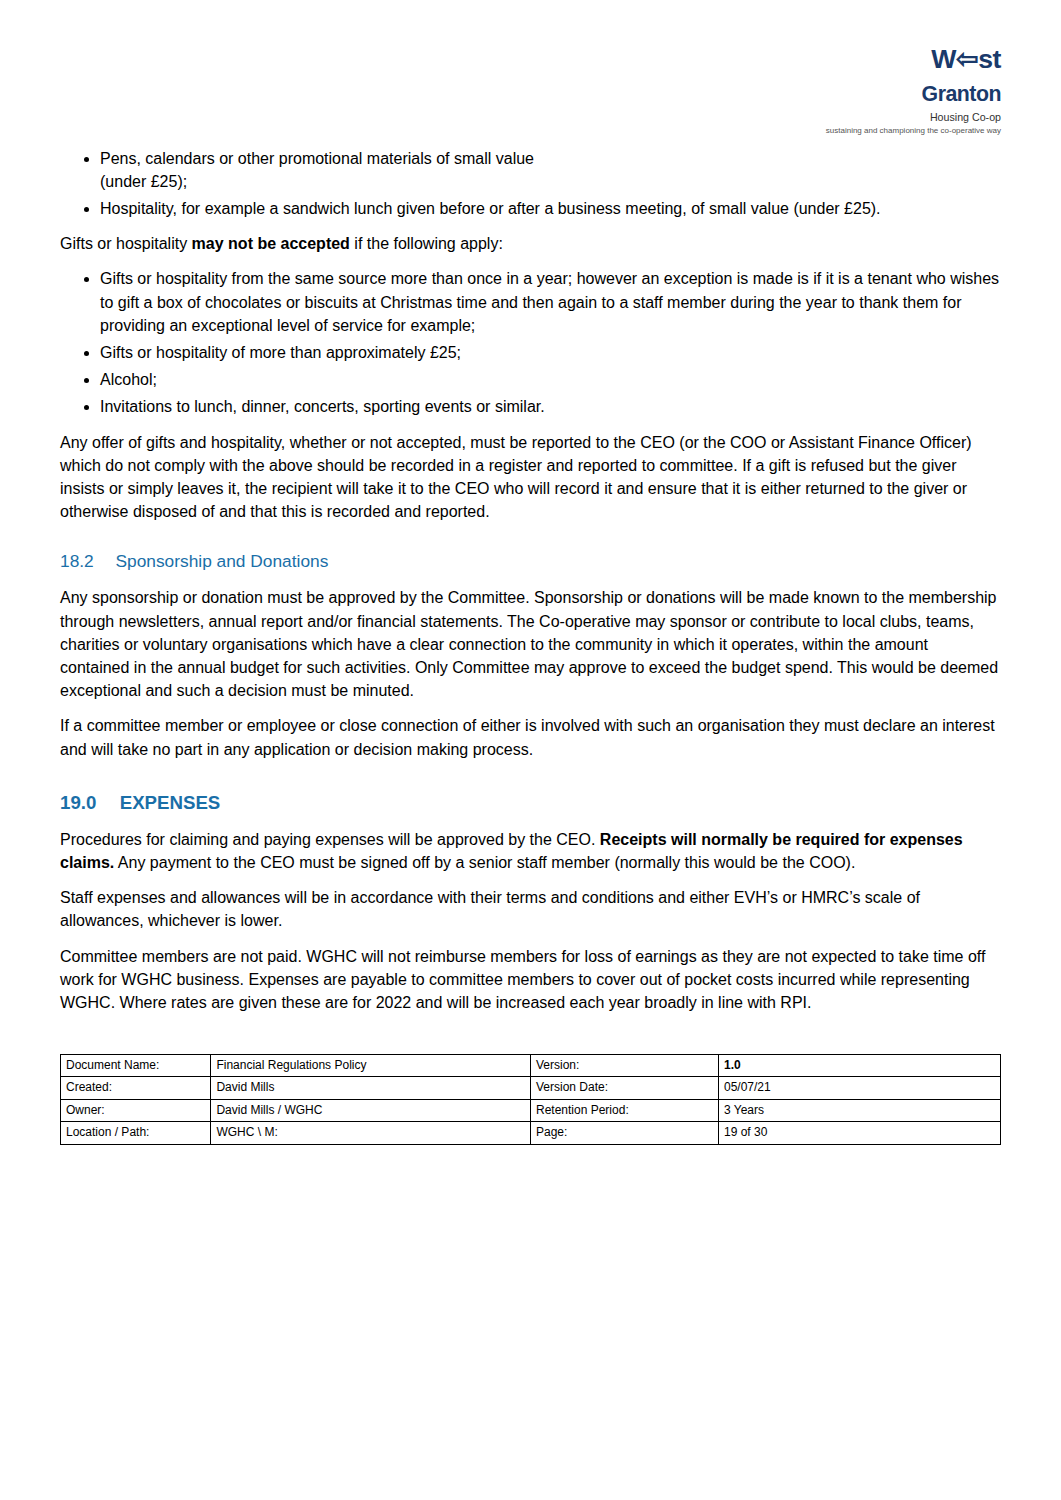W⇦st
Granton
Housing Co-op
sustaining and championing the co-operative way
Pens, calendars or other promotional materials of small value
(under £25);
Hospitality, for example a sandwich lunch given before or after a business meeting, of small value (under £25).
Gifts or hospitality may not be accepted if the following apply:
Gifts or hospitality from the same source more than once in a year; however an exception is made is if it is a tenant who wishes to gift a box of chocolates or biscuits at Christmas time and then again to a staff member during the year to thank them for providing an exceptional level of service for example;
Gifts or hospitality of more than approximately £25;
Alcohol;
Invitations to lunch, dinner, concerts, sporting events or similar.
Any offer of gifts and hospitality, whether or not accepted, must be reported to the CEO (or the COO or Assistant Finance Officer) which do not comply with the above should be recorded in a register and reported to committee. If a gift is refused but the giver insists or simply leaves it, the recipient will take it to the CEO who will record it and ensure that it is either returned to the giver or otherwise disposed of and that this is recorded and reported.
18.2 Sponsorship and Donations
Any sponsorship or donation must be approved by the Committee. Sponsorship or donations will be made known to the membership through newsletters, annual report and/or financial statements. The Co-operative may sponsor or contribute to local clubs, teams, charities or voluntary organisations which have a clear connection to the community in which it operates, within the amount contained in the annual budget for such activities. Only Committee may approve to exceed the budget spend. This would be deemed exceptional and such a decision must be minuted.
If a committee member or employee or close connection of either is involved with such an organisation they must declare an interest and will take no part in any application or decision making process.
19.0 EXPENSES
Procedures for claiming and paying expenses will be approved by the CEO. Receipts will normally be required for expenses claims. Any payment to the CEO must be signed off by a senior staff member (normally this would be the COO).
Staff expenses and allowances will be in accordance with their terms and conditions and either EVH’s or HMRC’s scale of allowances, whichever is lower.
Committee members are not paid. WGHC will not reimburse members for loss of earnings as they are not expected to take time off work for WGHC business. Expenses are payable to committee members to cover out of pocket costs incurred while representing WGHC. Where rates are given these are for 2022 and will be increased each year broadly in line with RPI.
| Document Name: | Financial Regulations Policy | Version: | 1.0 |
| Created: | David Mills | Version Date: | 05/07/21 |
| Owner: | David Mills / WGHC | Retention Period: | 3 Years |
| Location / Path: | WGHC \ M: | Page: | 19 of 30 |